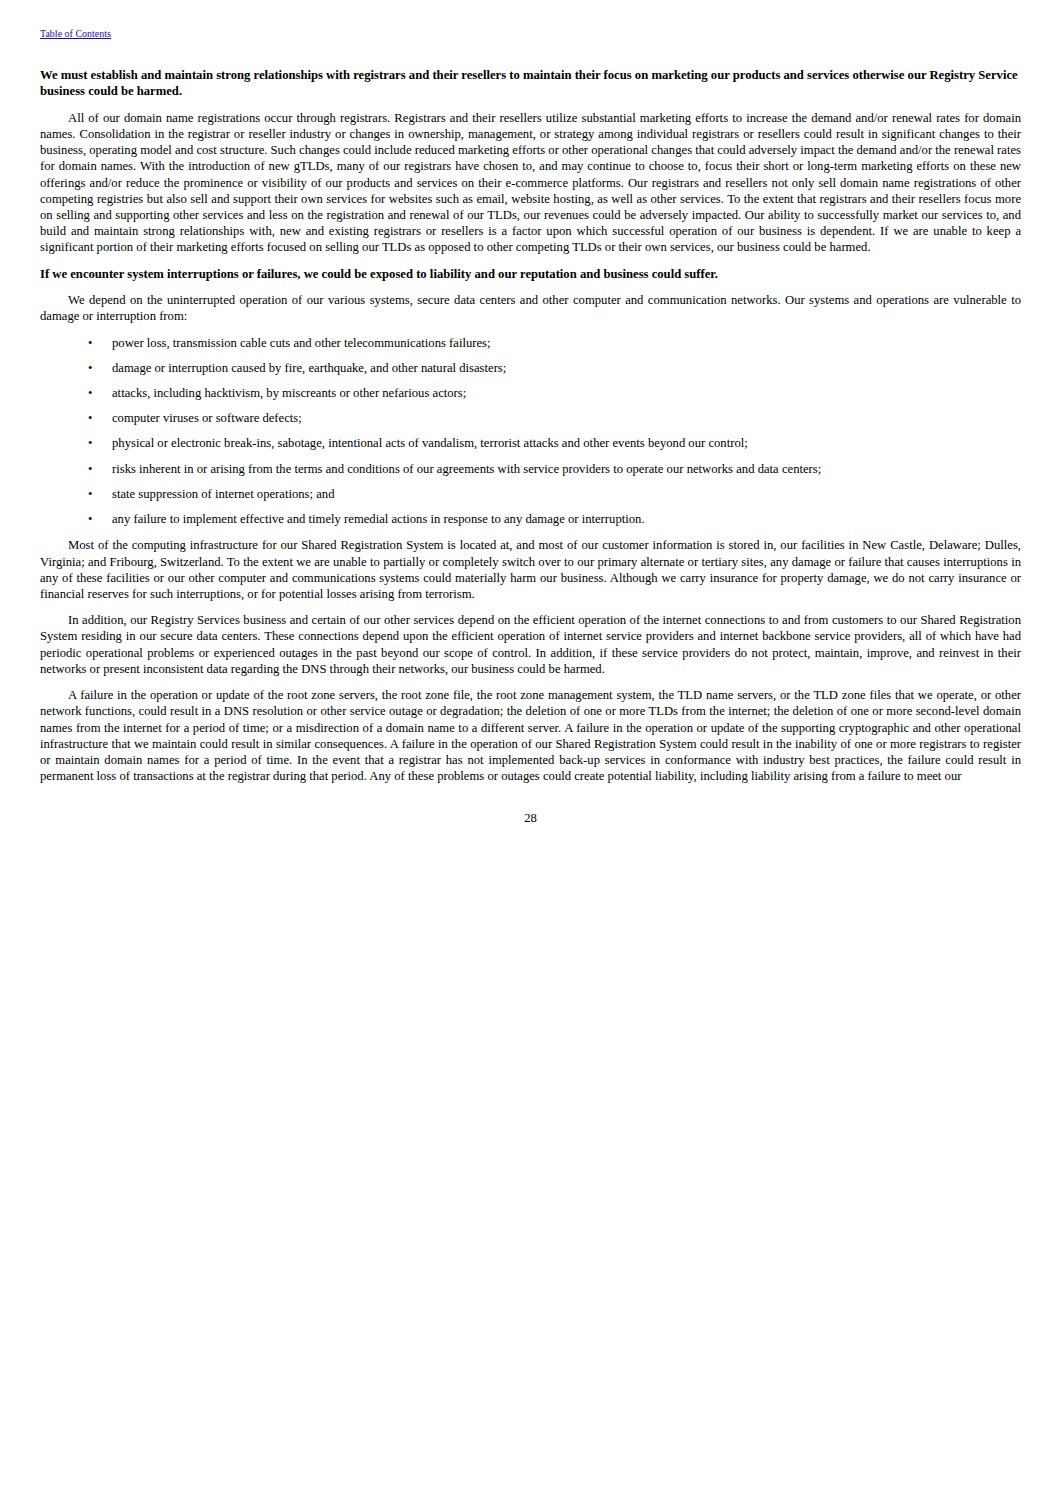Table of Contents
We must establish and maintain strong relationships with registrars and their resellers to maintain their focus on marketing our products and services otherwise our Registry Service business could be harmed.
All of our domain name registrations occur through registrars. Registrars and their resellers utilize substantial marketing efforts to increase the demand and/or renewal rates for domain names. Consolidation in the registrar or reseller industry or changes in ownership, management, or strategy among individual registrars or resellers could result in significant changes to their business, operating model and cost structure. Such changes could include reduced marketing efforts or other operational changes that could adversely impact the demand and/or the renewal rates for domain names. With the introduction of new gTLDs, many of our registrars have chosen to, and may continue to choose to, focus their short or long-term marketing efforts on these new offerings and/or reduce the prominence or visibility of our products and services on their e-commerce platforms. Our registrars and resellers not only sell domain name registrations of other competing registries but also sell and support their own services for websites such as email, website hosting, as well as other services. To the extent that registrars and their resellers focus more on selling and supporting other services and less on the registration and renewal of our TLDs, our revenues could be adversely impacted. Our ability to successfully market our services to, and build and maintain strong relationships with, new and existing registrars or resellers is a factor upon which successful operation of our business is dependent. If we are unable to keep a significant portion of their marketing efforts focused on selling our TLDs as opposed to other competing TLDs or their own services, our business could be harmed.
If we encounter system interruptions or failures, we could be exposed to liability and our reputation and business could suffer.
We depend on the uninterrupted operation of our various systems, secure data centers and other computer and communication networks. Our systems and operations are vulnerable to damage or interruption from:
power loss, transmission cable cuts and other telecommunications failures;
damage or interruption caused by fire, earthquake, and other natural disasters;
attacks, including hacktivism, by miscreants or other nefarious actors;
computer viruses or software defects;
physical or electronic break-ins, sabotage, intentional acts of vandalism, terrorist attacks and other events beyond our control;
risks inherent in or arising from the terms and conditions of our agreements with service providers to operate our networks and data centers;
state suppression of internet operations; and
any failure to implement effective and timely remedial actions in response to any damage or interruption.
Most of the computing infrastructure for our Shared Registration System is located at, and most of our customer information is stored in, our facilities in New Castle, Delaware; Dulles, Virginia; and Fribourg, Switzerland. To the extent we are unable to partially or completely switch over to our primary alternate or tertiary sites, any damage or failure that causes interruptions in any of these facilities or our other computer and communications systems could materially harm our business. Although we carry insurance for property damage, we do not carry insurance or financial reserves for such interruptions, or for potential losses arising from terrorism.
In addition, our Registry Services business and certain of our other services depend on the efficient operation of the internet connections to and from customers to our Shared Registration System residing in our secure data centers. These connections depend upon the efficient operation of internet service providers and internet backbone service providers, all of which have had periodic operational problems or experienced outages in the past beyond our scope of control. In addition, if these service providers do not protect, maintain, improve, and reinvest in their networks or present inconsistent data regarding the DNS through their networks, our business could be harmed.
A failure in the operation or update of the root zone servers, the root zone file, the root zone management system, the TLD name servers, or the TLD zone files that we operate, or other network functions, could result in a DNS resolution or other service outage or degradation; the deletion of one or more TLDs from the internet; the deletion of one or more second-level domain names from the internet for a period of time; or a misdirection of a domain name to a different server. A failure in the operation or update of the supporting cryptographic and other operational infrastructure that we maintain could result in similar consequences. A failure in the operation of our Shared Registration System could result in the inability of one or more registrars to register or maintain domain names for a period of time. In the event that a registrar has not implemented back-up services in conformance with industry best practices, the failure could result in permanent loss of transactions at the registrar during that period. Any of these problems or outages could create potential liability, including liability arising from a failure to meet our
28